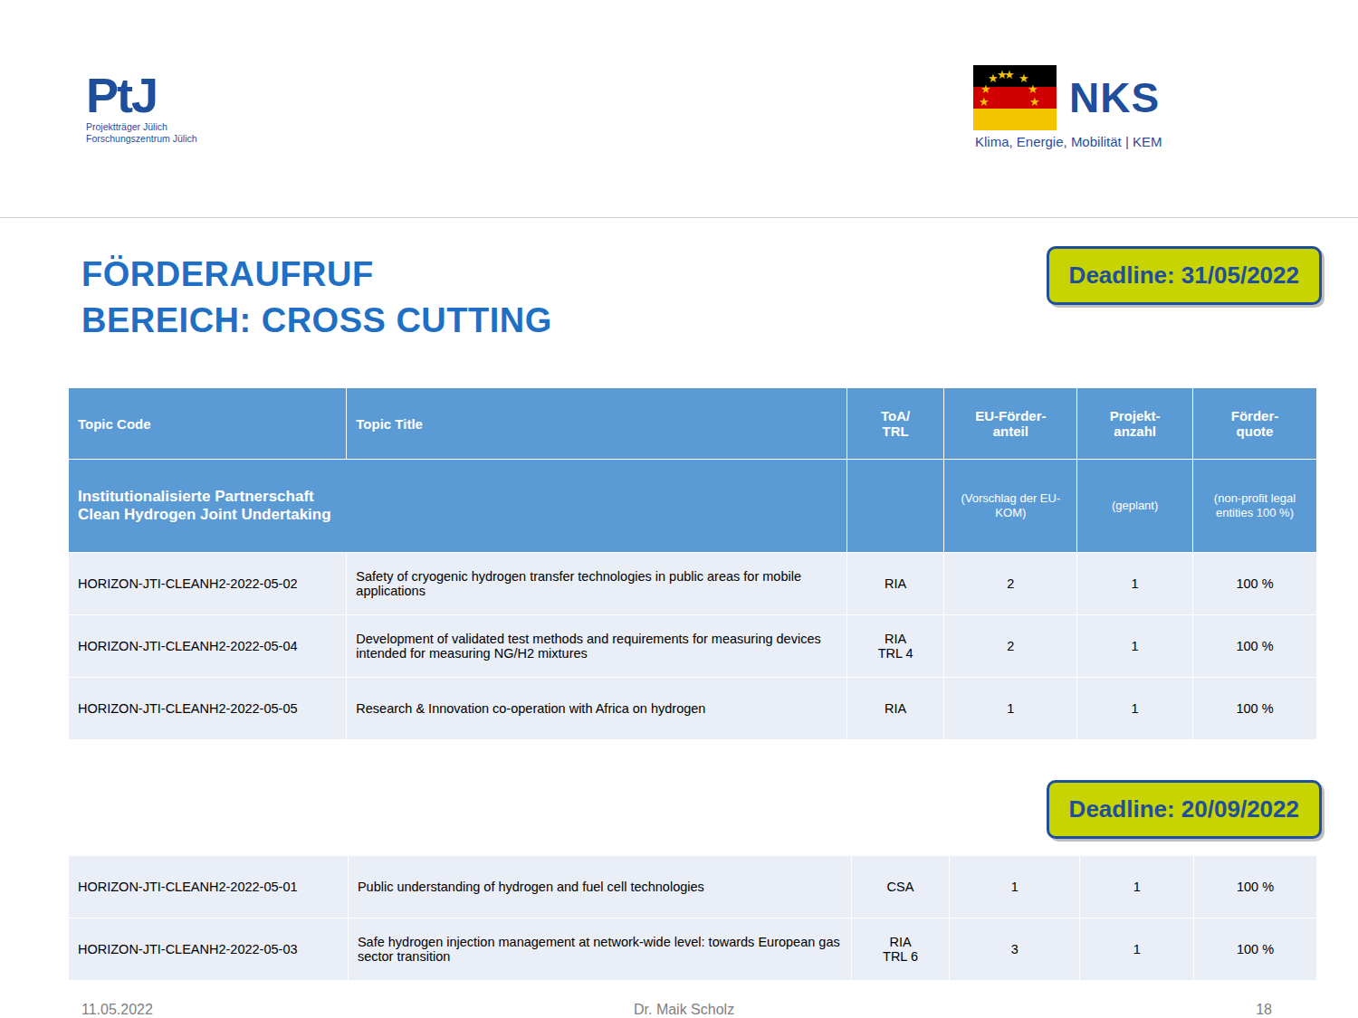PtJ
Projektträger Jülich
Forschungszentrum Jülich
★ ★ ★ ★ ★ ★ ★ ★ ★ ★ ★ ★
NKS
Klima, Energie, Mobilität | KEM
FÖRDERAUFRUF
BEREICH: CROSS CUTTING
Deadline: 31/05/2022
Deadline: 20/09/2022
| Topic Code | Topic Title | ToA/ TRL | EU-Förder- anteil | Projekt- anzahl | Förder- quote |
| --- | --- | --- | --- | --- | --- |
| Institutionalisierte Partnerschaft Clean Hydrogen Joint Undertaking | | (Vorschlag der EU-KOM) | (geplant) | (non-profit legal entities 100 %) |
| HORIZON-JTI-CLEANH2-2022-05-02 | Safety of cryogenic hydrogen transfer technologies in public areas for mobile applications | RIA | 2 | 1 | 100 % |
| HORIZON-JTI-CLEANH2-2022-05-04 | Development of validated test methods and requirements for measuring devices intended for measuring NG/H2 mixtures | RIA TRL 4 | 2 | 1 | 100 % |
| HORIZON-JTI-CLEANH2-2022-05-05 | Research & Innovation co-operation with Africa on hydrogen | RIA | 1 | 1 | 100 % |
| HORIZON-JTI-CLEANH2-2022-05-01 | Public understanding of hydrogen and fuel cell technologies | CSA | 1 | 1 | 100 % |
| HORIZON-JTI-CLEANH2-2022-05-03 | Safe hydrogen injection management at network-wide level: towards European gas sector transition | RIA TRL 6 | 3 | 1 | 100 % |
11.05.2022 Dr. Maik Scholz 18